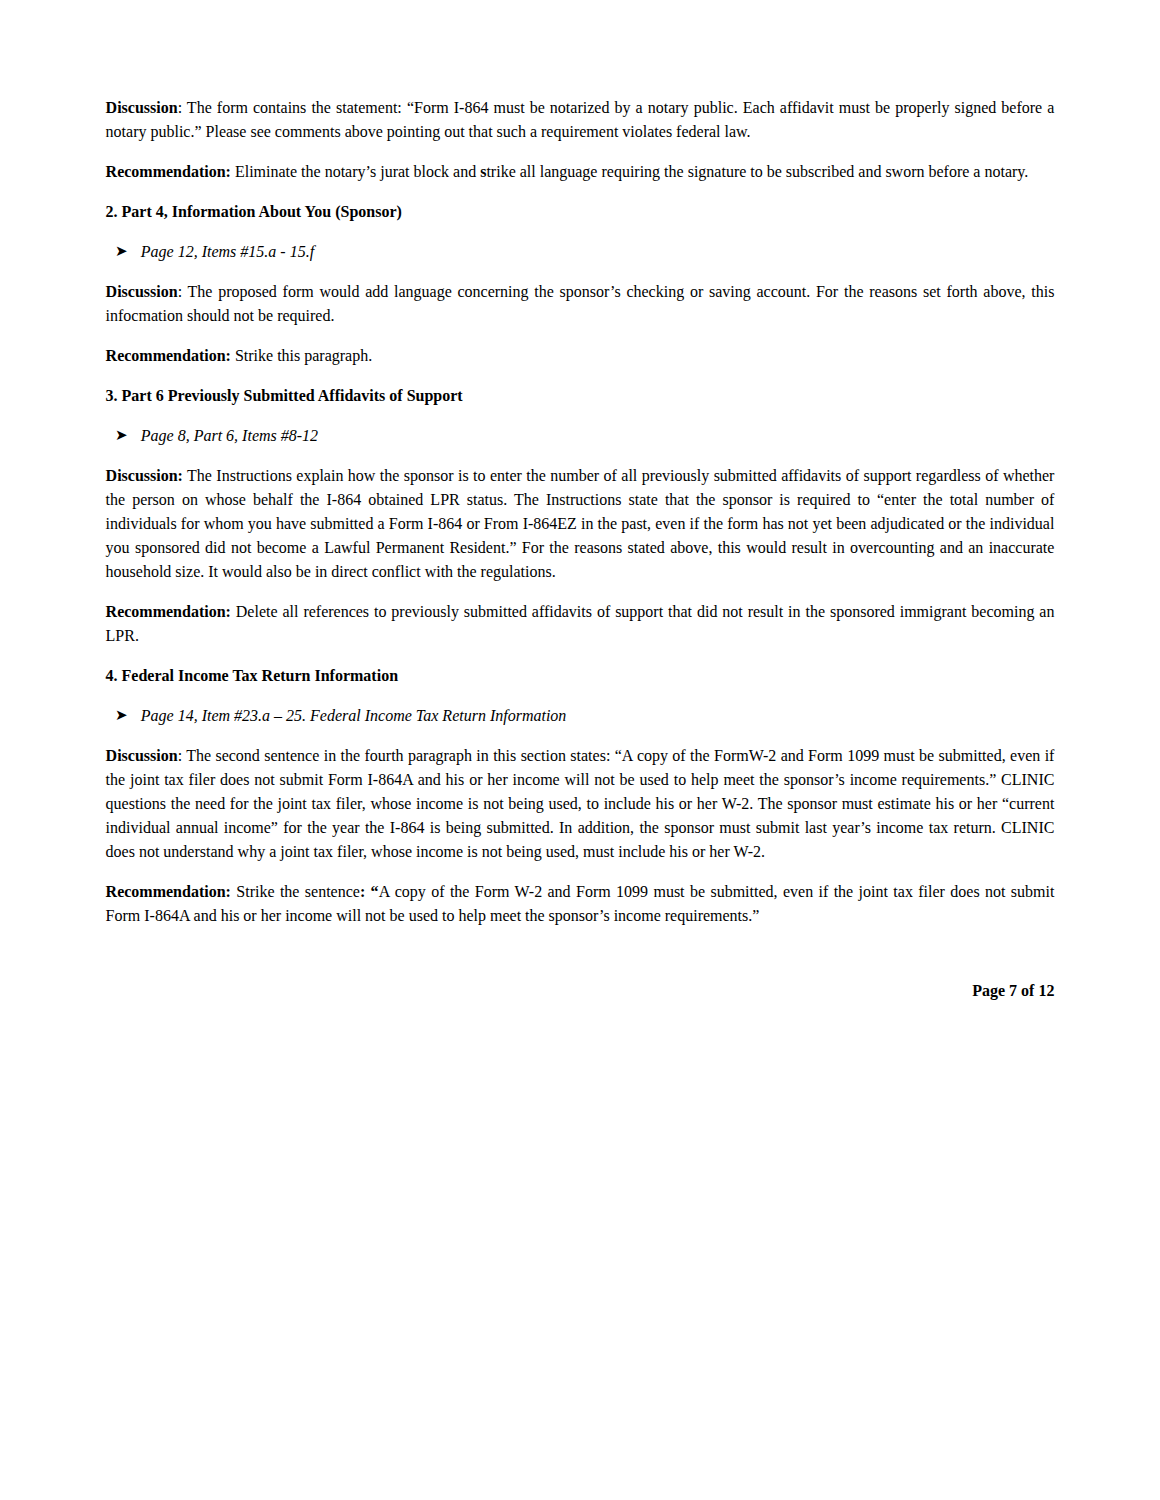Discussion: The form contains the statement: “Form I-864 must be notarized by a notary public. Each affidavit must be properly signed before a notary public.” Please see comments above pointing out that such a requirement violates federal law.
Recommendation: Eliminate the notary’s jurat block and strike all language requiring the signature to be subscribed and sworn before a notary.
2. Part 4, Information About You (Sponsor)
Page 12, Items #15.a - 15.f
Discussion: The proposed form would add language concerning the sponsor’s checking or saving account. For the reasons set forth above, this infocmation should not be required.
Recommendation: Strike this paragraph.
3. Part 6 Previously Submitted Affidavits of Support
Page 8, Part 6, Items #8-12
Discussion: The Instructions explain how the sponsor is to enter the number of all previously submitted affidavits of support regardless of whether the person on whose behalf the I-864 obtained LPR status. The Instructions state that the sponsor is required to “enter the total number of individuals for whom you have submitted a Form I-864 or From I-864EZ in the past, even if the form has not yet been adjudicated or the individual you sponsored did not become a Lawful Permanent Resident.” For the reasons stated above, this would result in overcounting and an inaccurate household size. It would also be in direct conflict with the regulations.
Recommendation: Delete all references to previously submitted affidavits of support that did not result in the sponsored immigrant becoming an LPR.
4. Federal Income Tax Return Information
Page 14, Item #23.a – 25. Federal Income Tax Return Information
Discussion: The second sentence in the fourth paragraph in this section states: “A copy of the FormW-2 and Form 1099 must be submitted, even if the joint tax filer does not submit Form I-864A and his or her income will not be used to help meet the sponsor’s income requirements.” CLINIC questions the need for the joint tax filer, whose income is not being used, to include his or her W-2. The sponsor must estimate his or her “current individual annual income” for the year the I-864 is being submitted. In addition, the sponsor must submit last year’s income tax return. CLINIC does not understand why a joint tax filer, whose income is not being used, must include his or her W-2.
Recommendation: Strike the sentence: “A copy of the Form W-2 and Form 1099 must be submitted, even if the joint tax filer does not submit Form I-864A and his or her income will not be used to help meet the sponsor’s income requirements.”
Page 7 of 12